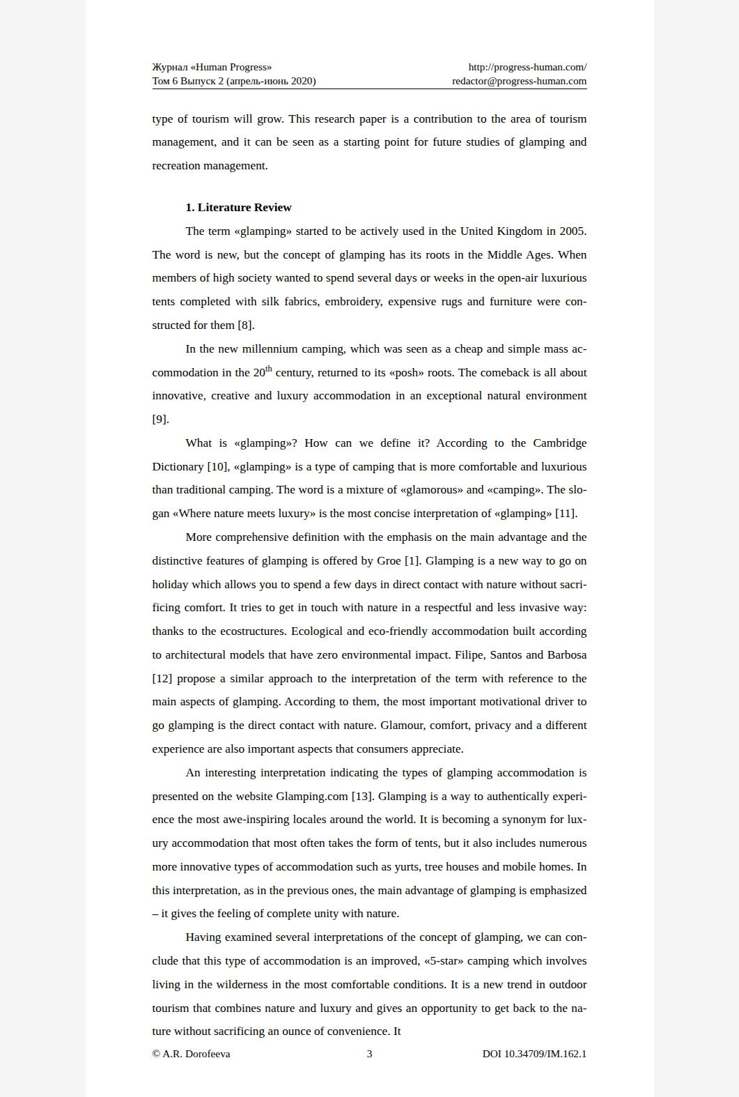Журнал «Human Progress»
Том 6 Выпуск 2 (апрель-июнь 2020)
http://progress-human.com/
redactor@progress-human.com
type of tourism will grow. This research paper is a contribution to the area of tourism management, and it can be seen as a starting point for future studies of glamping and recreation management.
1. Literature Review
The term «glamping» started to be actively used in the United Kingdom in 2005. The word is new, but the concept of glamping has its roots in the Middle Ages. When members of high society wanted to spend several days or weeks in the open-air luxurious tents completed with silk fabrics, embroidery, expensive rugs and furniture were constructed for them [8].
In the new millennium camping, which was seen as a cheap and simple mass accommodation in the 20th century, returned to its «posh» roots. The comeback is all about innovative, creative and luxury accommodation in an exceptional natural environment [9].
What is «glamping»? How can we define it? According to the Cambridge Dictionary [10], «glamping» is a type of camping that is more comfortable and luxurious than traditional camping. The word is a mixture of «glamorous» and «camping». The slogan «Where nature meets luxury» is the most concise interpretation of «glamping» [11].
More comprehensive definition with the emphasis on the main advantage and the distinctive features of glamping is offered by Groe [1]. Glamping is a new way to go on holiday which allows you to spend a few days in direct contact with nature without sacrificing comfort. It tries to get in touch with nature in a respectful and less invasive way: thanks to the ecostructures. Ecological and eco-friendly accommodation built according to architectural models that have zero environmental impact. Filipe, Santos and Barbosa [12] propose a similar approach to the interpretation of the term with reference to the main aspects of glamping. According to them, the most important motivational driver to go glamping is the direct contact with nature. Glamour, comfort, privacy and a different experience are also important aspects that consumers appreciate.
An interesting interpretation indicating the types of glamping accommodation is presented on the website Glamping.com [13]. Glamping is a way to authentically experience the most awe-inspiring locales around the world. It is becoming a synonym for luxury accommodation that most often takes the form of tents, but it also includes numerous more innovative types of accommodation such as yurts, tree houses and mobile homes. In this interpretation, as in the previous ones, the main advantage of glamping is emphasized – it gives the feeling of complete unity with nature.
Having examined several interpretations of the concept of glamping, we can conclude that this type of accommodation is an improved, «5-star» camping which involves living in the wilderness in the most comfortable conditions. It is a new trend in outdoor tourism that combines nature and luxury and gives an opportunity to get back to the nature without sacrificing an ounce of convenience. It
© A.R. Dorofeeva
3
DOI 10.34709/IM.162.1